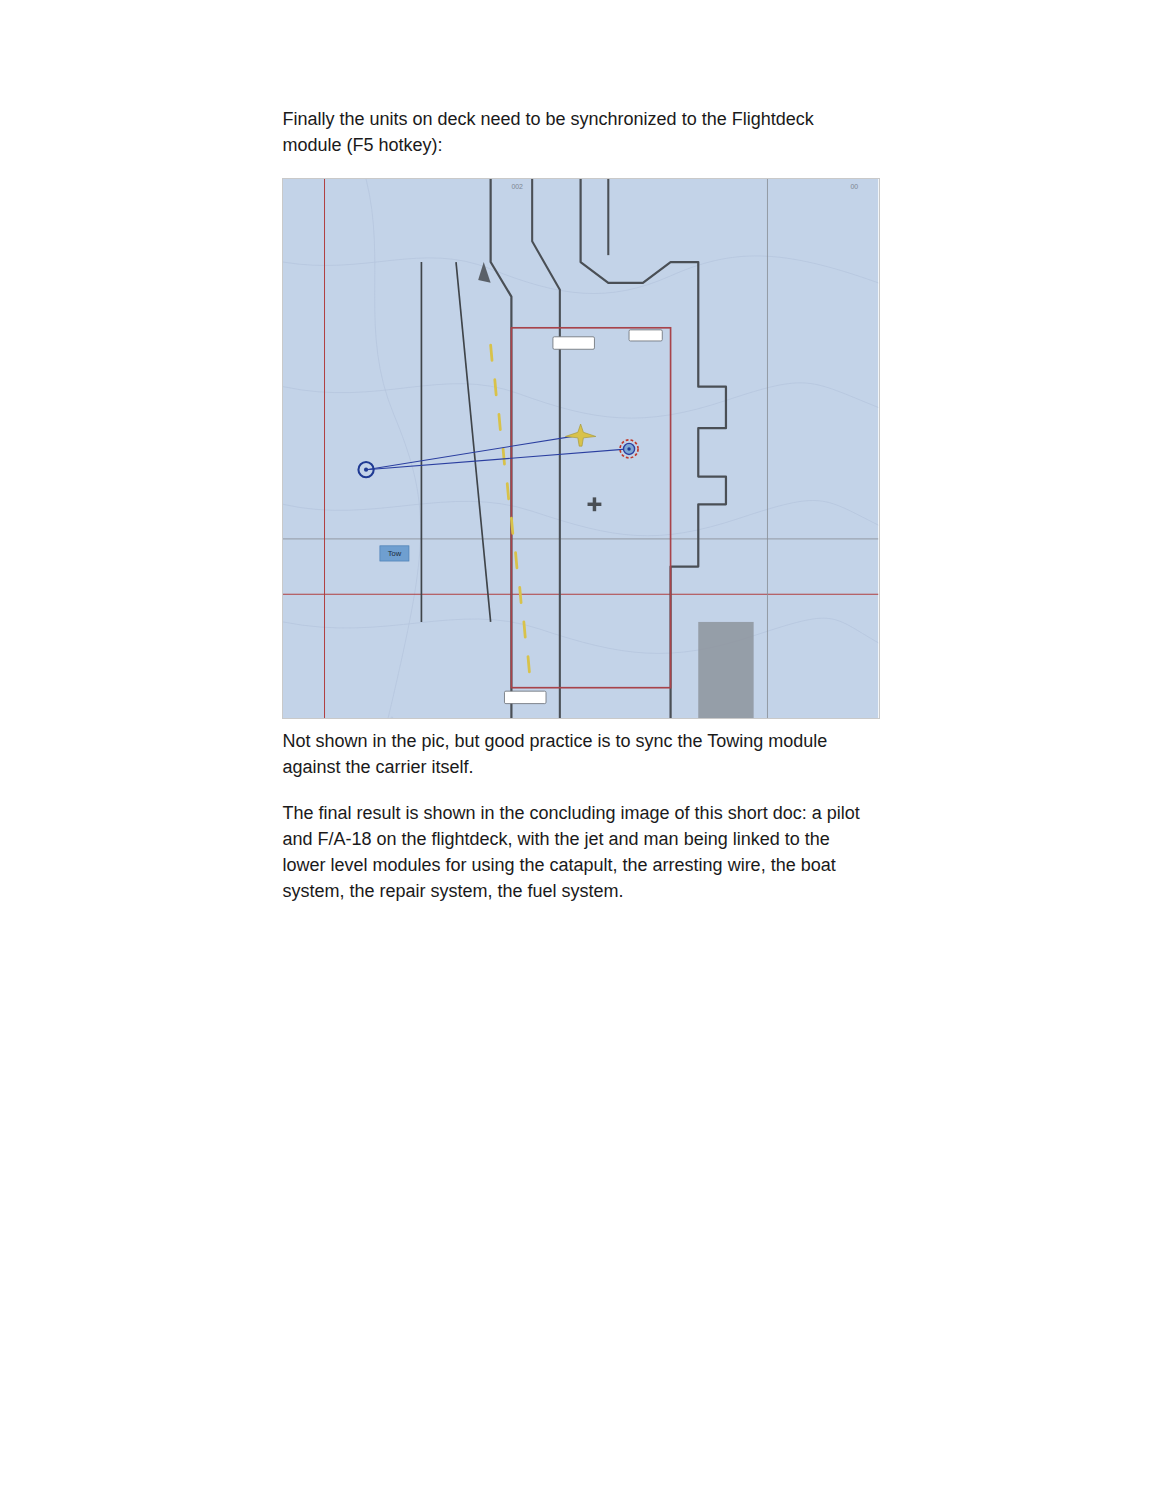Finally the units on deck need to be synchronized to the Flightdeck module (F5 hotkey):
002 00 Tow
Not shown in the pic, but good practice is to sync the Towing module against the carrier itself.
The final result is shown in the concluding image of this short doc: a pilot and F/A-18 on the flightdeck, with the jet and man being linked to the lower level modules for using the catapult, the arresting wire, the boat system, the repair system, the fuel system.